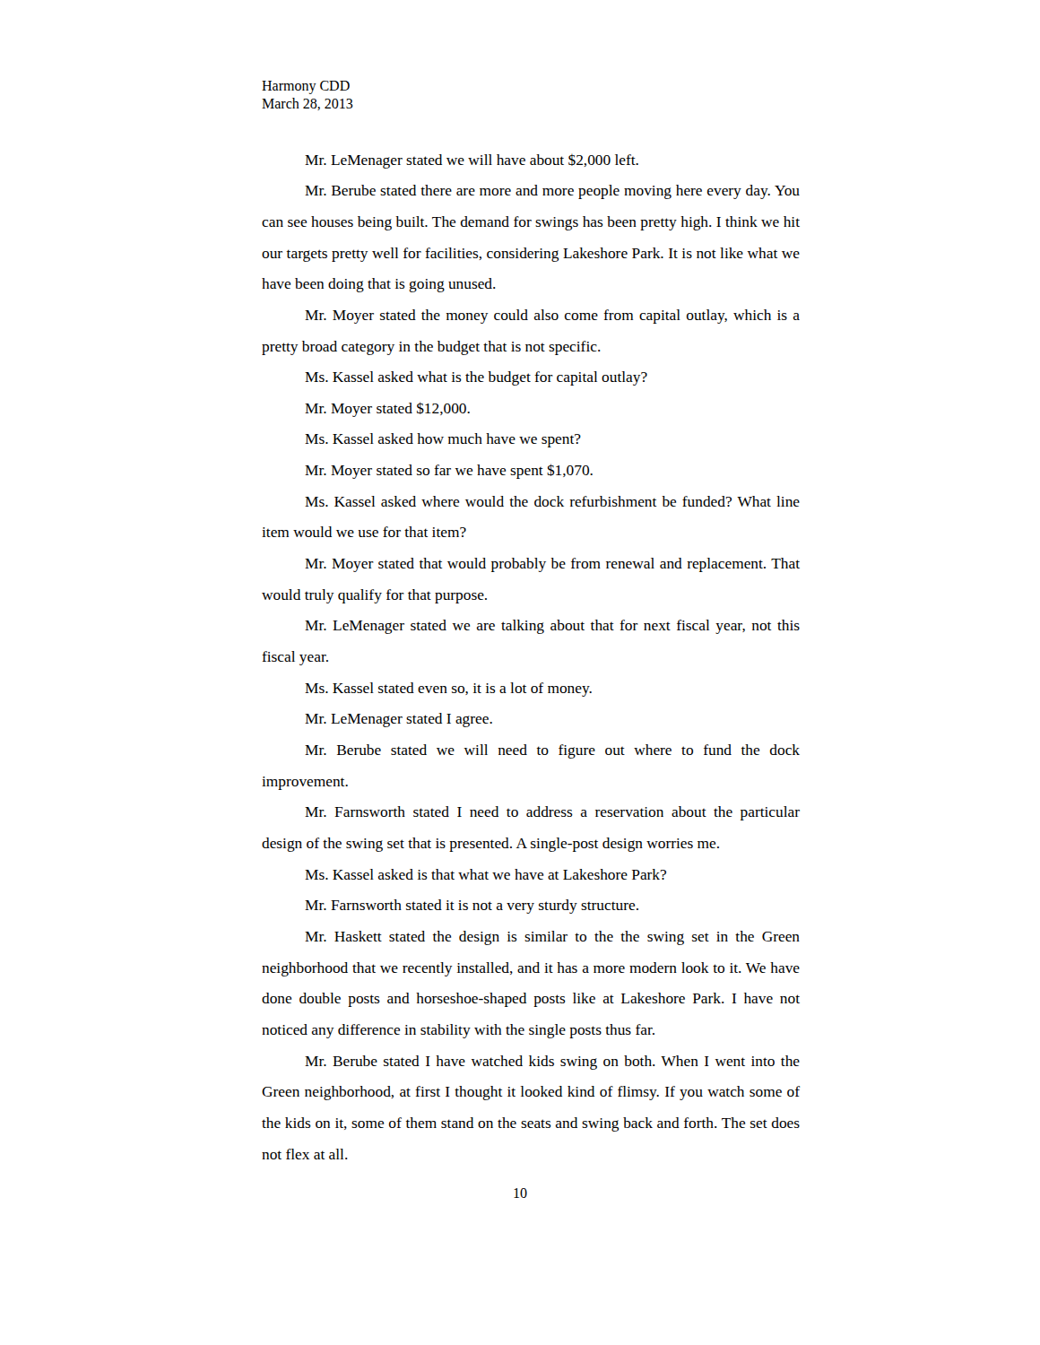Harmony CDD
March 28, 2013
Mr. LeMenager stated we will have about $2,000 left.
Mr. Berube stated there are more and more people moving here every day. You can see houses being built. The demand for swings has been pretty high. I think we hit our targets pretty well for facilities, considering Lakeshore Park. It is not like what we have been doing that is going unused.
Mr. Moyer stated the money could also come from capital outlay, which is a pretty broad category in the budget that is not specific.
Ms. Kassel asked what is the budget for capital outlay?
Mr. Moyer stated $12,000.
Ms. Kassel asked how much have we spent?
Mr. Moyer stated so far we have spent $1,070.
Ms. Kassel asked where would the dock refurbishment be funded? What line item would we use for that item?
Mr. Moyer stated that would probably be from renewal and replacement. That would truly qualify for that purpose.
Mr. LeMenager stated we are talking about that for next fiscal year, not this fiscal year.
Ms. Kassel stated even so, it is a lot of money.
Mr. LeMenager stated I agree.
Mr. Berube stated we will need to figure out where to fund the dock improvement.
Mr. Farnsworth stated I need to address a reservation about the particular design of the swing set that is presented. A single-post design worries me.
Ms. Kassel asked is that what we have at Lakeshore Park?
Mr. Farnsworth stated it is not a very sturdy structure.
Mr. Haskett stated the design is similar to the the swing set in the Green neighborhood that we recently installed, and it has a more modern look to it. We have done double posts and horseshoe-shaped posts like at Lakeshore Park. I have not noticed any difference in stability with the single posts thus far.
Mr. Berube stated I have watched kids swing on both. When I went into the Green neighborhood, at first I thought it looked kind of flimsy. If you watch some of the kids on it, some of them stand on the seats and swing back and forth. The set does not flex at all.
10